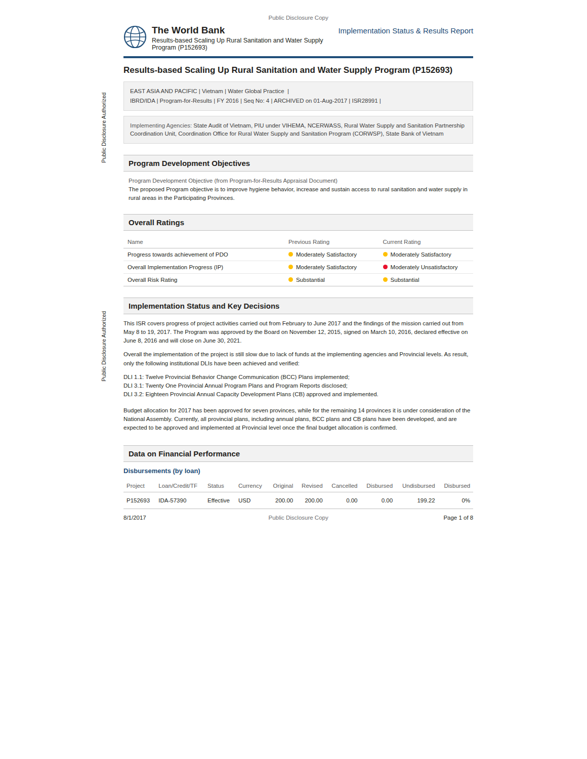Public Disclosure Authorized Public Disclosure Authorized
Public Disclosure Copy
The World Bank
Results-based Scaling Up Rural Sanitation and Water Supply Program (P152693)
Implementation Status & Results Report
Results-based Scaling Up Rural Sanitation and Water Supply Program (P152693)
EAST ASIA AND PACIFIC | Vietnam | Water Global Practice |
IBRD/IDA | Program-for-Results | FY 2016 | Seq No: 4 | ARCHIVED on 01-Aug-2017 | ISR28991 |
Implementing Agencies: State Audit of Vietnam, PIU under VIHEMA, NCERWASS, Rural Water Supply and Sanitation Partnership Coordination Unit, Coordination Office for Rural Water Supply and Sanitation Program (CORWSP), State Bank of Vietnam
Program Development Objectives
Program Development Objective (from Program-for-Results Appraisal Document)
The proposed Program objective is to improve hygiene behavior, increase and sustain access to rural sanitation and water supply in rural areas in the Participating Provinces.
Overall Ratings
| Name | Previous Rating | Current Rating |
| --- | --- | --- |
| Progress towards achievement of PDO | Moderately Satisfactory | Moderately Satisfactory |
| Overall Implementation Progress (IP) | Moderately Satisfactory | Moderately Unsatisfactory |
| Overall Risk Rating | Substantial | Substantial |
Implementation Status and Key Decisions
This ISR covers progress of project activities carried out from February to June 2017 and the findings of the mission carried out from May 8 to 19, 2017. The Program was approved by the Board on November 12, 2015, signed on March 10, 2016, declared effective on June 8, 2016 and will close on June 30, 2021.
Overall the implementation of the project is still slow due to lack of funds at the implementing agencies and Provincial levels. As result, only the following institutional DLIs have been achieved and verified:
DLI 1.1: Twelve Provincial Behavior Change Communication (BCC) Plans implemented;
DLI 3.1: Twenty One Provincial Annual Program Plans and Program Reports disclosed;
DLI 3.2: Eighteen Provincial Annual Capacity Development Plans (CB) approved and implemented.
Budget allocation for 2017 has been approved for seven provinces, while for the remaining 14 provinces it is under consideration of the National Assembly. Currently, all provincial plans, including annual plans, BCC plans and CB plans have been developed, and are expected to be approved and implemented at Provincial level once the final budget allocation is confirmed.
Data on Financial Performance
Disbursements (by loan)
| Project | Loan/Credit/TF | Status | Currency | Original | Revised | Cancelled | Disbursed | Undisbursed | Disbursed |
| --- | --- | --- | --- | --- | --- | --- | --- | --- | --- |
| P152693 | IDA-57390 | Effective | USD | 200.00 | 200.00 | 0.00 | 0.00 | 199.22 | 0% |
8/1/2017
Public Disclosure Copy
Page 1 of 8